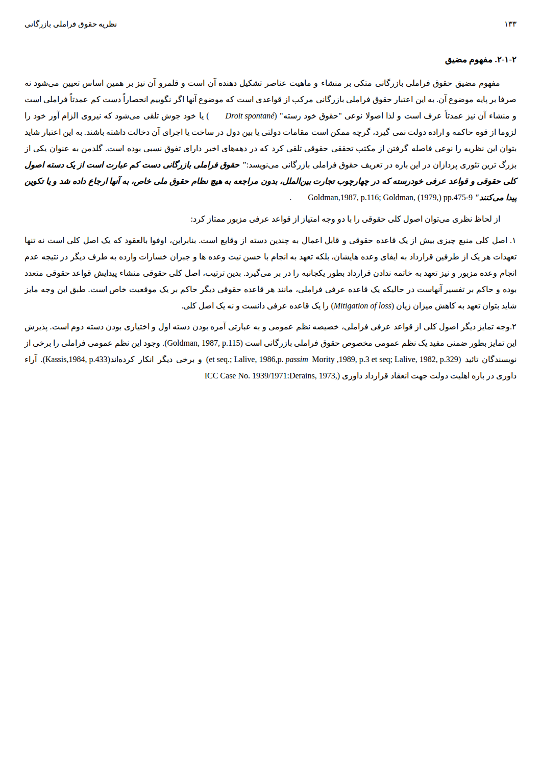۱۳۳ نظریه حقوق فراملی بازرگانی
۲-۱-۲. مفهوم مضیق
مفهوم مضیق حقوق فراملی بازرگانی متکی بر منشاء و ماهیت عناصر تشکیل دهنده آن است و قلمرو آن نیز بر همین اساس تعیین می‌شود نه صرفا بر پایه موضوع آن. به این اعتبار حقوق فراملی بازرگانی مرکب از قواعدی است که موضوع آنها اگر نگوییم انحصاراً دست کم عمدتاً فراملی است و منشاء آن نیز عمدتاً عرف است و لذا اصولا نوعی "حقوق خود رسته" (Droit spontané) یا خود جوش تلقی می‌شود که نیروی الزام آور خود را لزوما از قوه حاکمه و اراده دولت نمی گیرد، گرچه ممکن است مقامات دولتی یا بین دول در ساخت یا اجرای آن دخالت داشته باشند. به این اعتبار شاید بتوان این نظریه را نوعی فاصله گرفتن از مکتب تحققی حقوقی تلقی کرد که در دهه‌های اخیر دارای تفوق نسبی بوده است. گلدمن به عنوان یکی از بزرگ ترین تئوری پردازان در این باره در تعریف حقوق فراملی بازرگانی می‌نویسد:" حقوق فراملی بازرگانی دست کم عبارت است از یک دسته اصول کلی حقوقی و قواعد عرفی خودرسته که در چهارچوب تجارت بین‌الملل، بدون مراجعه به هیچ نظام حقوق ملی خاص، به آنها ارجاع داده شد و یا تکوین پیدا می‌کنند" Goldman,1987, p.116; Goldman, (1979,) pp.475-9.
از لحاظ نظری می‌توان اصول کلی حقوقی را با دو وجه امتیاز از قواعد عرفی مزبور ممتاز کرد:
۱. اصل کلی منبع چیزی بیش از یک قاعده حقوقی و قابل اعمال به چندین دسته از وقایع است. بنابراین، اوفوا بالعقود که یک اصل کلی است نه تنها تعهدات هر یک از طرفین قرارداد به ایفای وعده هایشان، بلکه تعهد به انجام با حسن نیت وعده ها و جبران خسارات وارده به طرف دیگر در نتیجه عدم انجام وعده مزبور و نیز تعهد به خاتمه ندادن قرارداد بطور یکجانبه را در بر می‌گیرد. بدین ترتیب، اصل کلی حقوقی منشاء پیدایش قواعد حقوقی متعدد بوده و حاکم بر تفسیر آنهاست در حالیکه یک قاعده عرفی فراملی، مانند هر قاعده حقوقی دیگر حاکم بر یک موقعیت خاص است. طبق این وجه مایز شاید بتوان تعهد به کاهش میزان زیان (Mitigation of loss) را یک قاعده عرفی دانست و نه یک اصل کلی.
۲.وجه تمایز دیگر اصول کلی از قواعد عرفی فراملی، خصیصه نظم عمومی و به عبارتی آمره بودن دسته اول و اختیاری بودن دسته دوم است. پذیرش این تمایز بطور ضمنی مفید یک نظم عمومی مخصوص حقوق فراملی بازرگانی است (Goldman, 1987, p.115). وجود این نظم عمومی فراملی را برخی از نویسندگان تائید (Mority ,1989, p.3 et seq; Lalive, 1982, p.329 et seq.; Lalive, 1986,p. passim) و برخی دیگر انکار کرده‌اند(Kassis,1984, p.433). آراء داوری در باره اهلیت دولت جهت انعقاد قرارداد داوری (ICC Case No. 1939/1971:Derains, 1973,